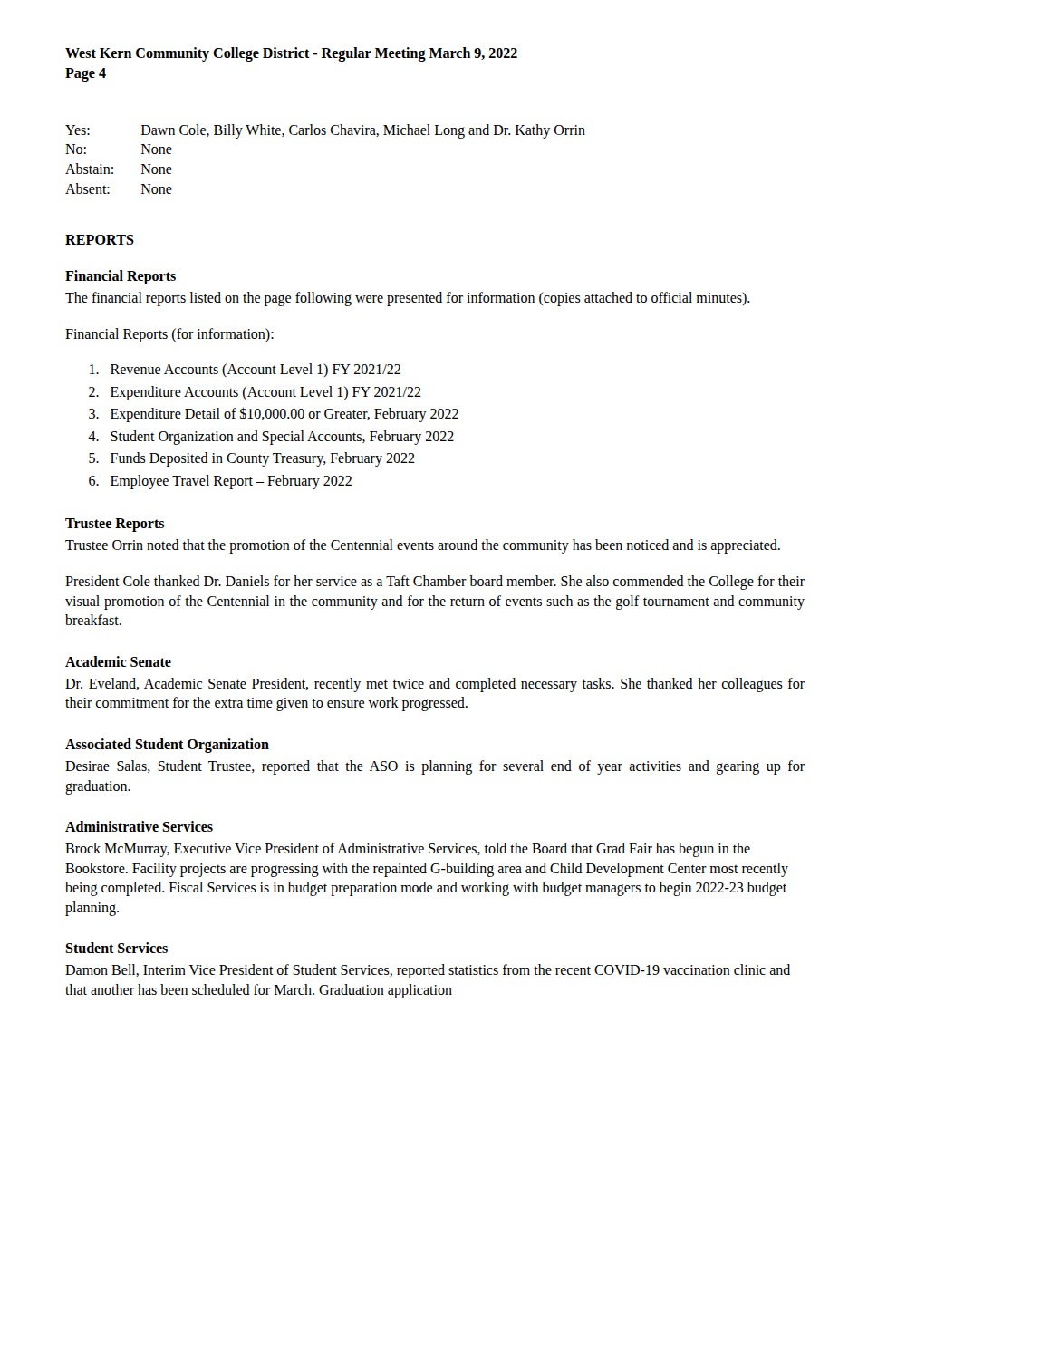West Kern Community College District - Regular Meeting March 9, 2022 Page 4
Yes: Dawn Cole, Billy White, Carlos Chavira, Michael Long and Dr. Kathy Orrin
No: None
Abstain: None
Absent: None
REPORTS
Financial Reports
The financial reports listed on the page following were presented for information (copies attached to official minutes).
Financial Reports (for information):
Revenue Accounts (Account Level 1) FY 2021/22
Expenditure Accounts (Account Level 1) FY 2021/22
Expenditure Detail of $10,000.00 or Greater, February 2022
Student Organization and Special Accounts, February 2022
Funds Deposited in County Treasury, February 2022
Employee Travel Report – February 2022
Trustee Reports
Trustee Orrin noted that the promotion of the Centennial events around the community has been noticed and is appreciated.
President Cole thanked Dr. Daniels for her service as a Taft Chamber board member. She also commended the College for their visual promotion of the Centennial in the community and for the return of events such as the golf tournament and community breakfast.
Academic Senate
Dr. Eveland, Academic Senate President, recently met twice and completed necessary tasks. She thanked her colleagues for their commitment for the extra time given to ensure work progressed.
Associated Student Organization
Desirae Salas, Student Trustee, reported that the ASO is planning for several end of year activities and gearing up for graduation.
Administrative Services
Brock McMurray, Executive Vice President of Administrative Services, told the Board that Grad Fair has begun in the Bookstore. Facility projects are progressing with the repainted G-building area and Child Development Center most recently being completed. Fiscal Services is in budget preparation mode and working with budget managers to begin 2022-23 budget planning.
Student Services
Damon Bell, Interim Vice President of Student Services, reported statistics from the recent COVID-19 vaccination clinic and that another has been scheduled for March. Graduation application